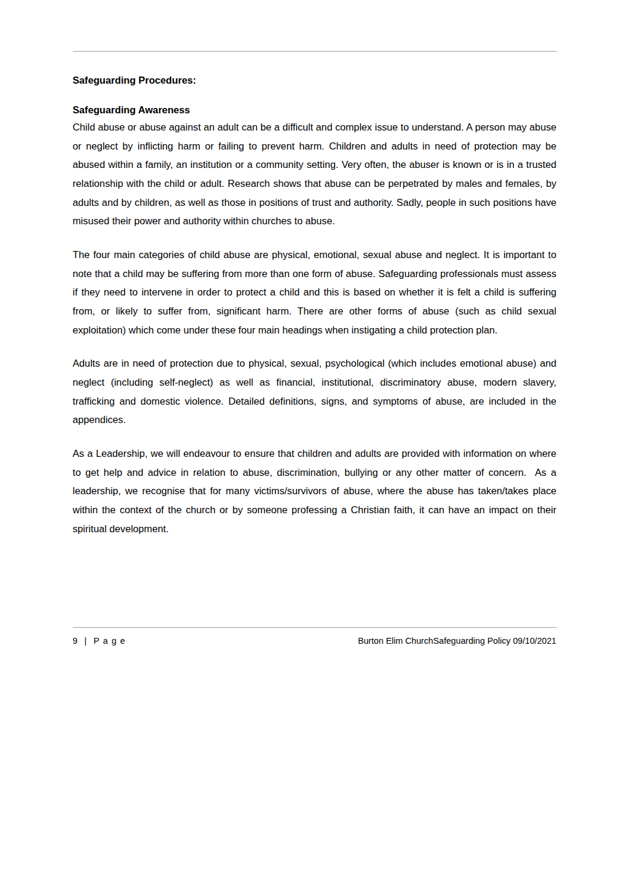Safeguarding Procedures:
Safeguarding Awareness
Child abuse or abuse against an adult can be a difficult and complex issue to understand. A person may abuse or neglect by inflicting harm or failing to prevent harm. Children and adults in need of protection may be abused within a family, an institution or a community setting. Very often, the abuser is known or is in a trusted relationship with the child or adult. Research shows that abuse can be perpetrated by males and females, by adults and by children, as well as those in positions of trust and authority. Sadly, people in such positions have misused their power and authority within churches to abuse.
The four main categories of child abuse are physical, emotional, sexual abuse and neglect. It is important to note that a child may be suffering from more than one form of abuse. Safeguarding professionals must assess if they need to intervene in order to protect a child and this is based on whether it is felt a child is suffering from, or likely to suffer from, significant harm. There are other forms of abuse (such as child sexual exploitation) which come under these four main headings when instigating a child protection plan.
Adults are in need of protection due to physical, sexual, psychological (which includes emotional abuse) and neglect (including self-neglect) as well as financial, institutional, discriminatory abuse, modern slavery, trafficking and domestic violence. Detailed definitions, signs, and symptoms of abuse, are included in the appendices.
As a Leadership, we will endeavour to ensure that children and adults are provided with information on where to get help and advice in relation to abuse, discrimination, bullying or any other matter of concern. As a leadership, we recognise that for many victims/survivors of abuse, where the abuse has taken/takes place within the context of the church or by someone professing a Christian faith, it can have an impact on their spiritual development.
9 | P a g e Burton Elim ChurchSafeguarding Policy 09/10/2021